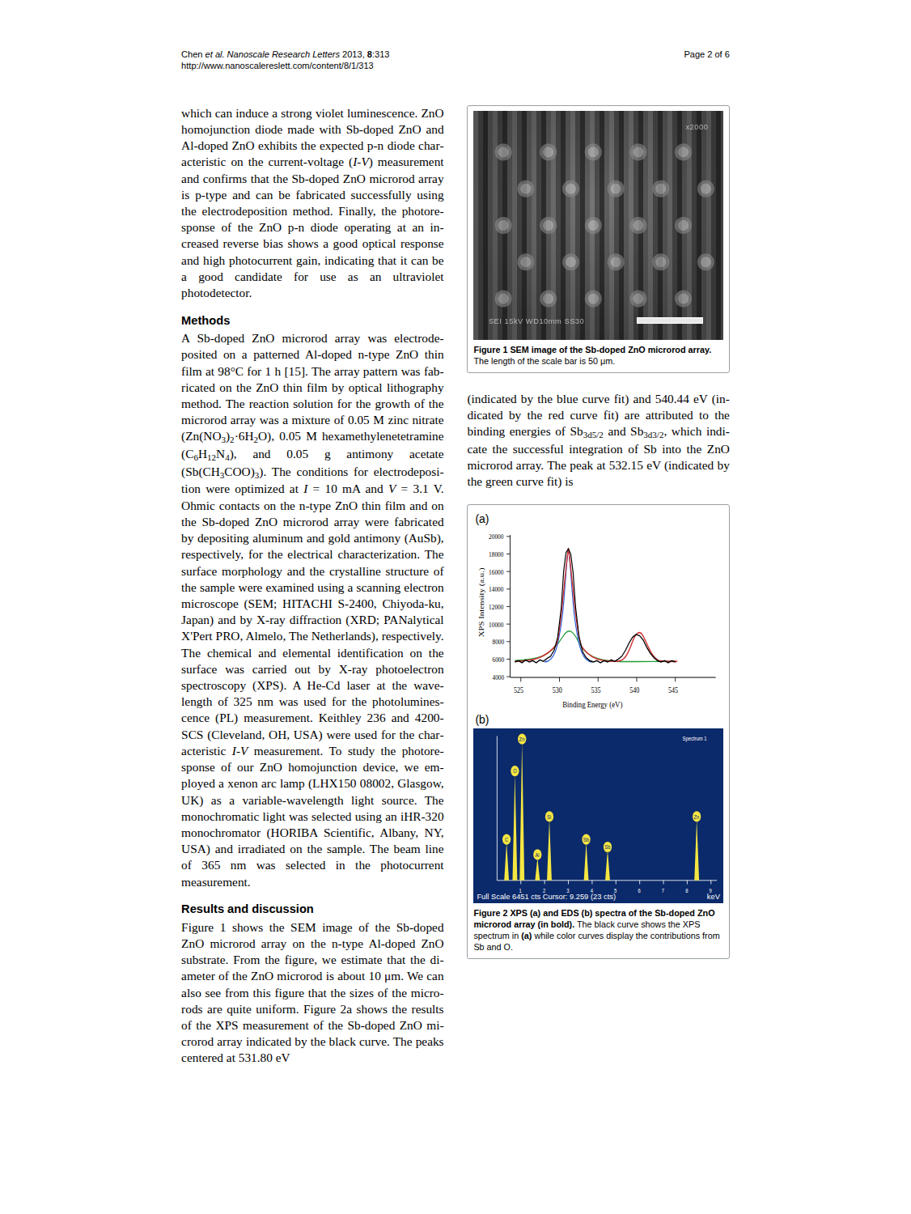Chen et al. Nanoscale Research Letters 2013, 8:313
http://www.nanoscalereslett.com/content/8/1/313
Page 2 of 6
which can induce a strong violet luminescence. ZnO homojunction diode made with Sb-doped ZnO and Al-doped ZnO exhibits the expected p-n diode characteristic on the current-voltage (I-V) measurement and confirms that the Sb-doped ZnO microrod array is p-type and can be fabricated successfully using the electrodeposition method. Finally, the photoresponse of the ZnO p-n diode operating at an increased reverse bias shows a good optical response and high photocurrent gain, indicating that it can be a good candidate for use as an ultraviolet photodetector.
Methods
A Sb-doped ZnO microrod array was electrodeposited on a patterned Al-doped n-type ZnO thin film at 98°C for 1 h [15]. The array pattern was fabricated on the ZnO thin film by optical lithography method. The reaction solution for the growth of the microrod array was a mixture of 0.05 M zinc nitrate (Zn(NO3)2·6H2O), 0.05 M hexamethylenetetramine (C6H12N4), and 0.05 g antimony acetate (Sb(CH3COO)3). The conditions for electrodeposition were optimized at I = 10 mA and V = 3.1 V. Ohmic contacts on the n-type ZnO thin film and on the Sb-doped ZnO microrod array were fabricated by depositing aluminum and gold antimony (AuSb), respectively, for the electrical characterization. The surface morphology and the crystalline structure of the sample were examined using a scanning electron microscope (SEM; HITACHI S-2400, Chiyoda-ku, Japan) and by X-ray diffraction (XRD; PANalytical X'Pert PRO, Almelo, The Netherlands), respectively. The chemical and elemental identification on the surface was carried out by X-ray photoelectron spectroscopy (XPS). A He-Cd laser at the wavelength of 325 nm was used for the photoluminescence (PL) measurement. Keithley 236 and 4200-SCS (Cleveland, OH, USA) were used for the characteristic I-V measurement. To study the photoresponse of our ZnO homojunction device, we employed a xenon arc lamp (LHX150 08002, Glasgow, UK) as a variable-wavelength light source. The monochromatic light was selected using an iHR-320 monochromator (HORIBA Scientific, Albany, NY, USA) and irradiated on the sample. The beam line of 365 nm was selected in the photocurrent measurement.
Results and discussion
Figure 1 shows the SEM image of the Sb-doped ZnO microrod array on the n-type Al-doped ZnO substrate. From the figure, we estimate that the diameter of the ZnO microrod is about 10 μm. We can also see from this figure that the sizes of the microrods are quite uniform. Figure 2a shows the results of the XPS measurement of the Sb-doped ZnO microrod array indicated by the black curve. The peaks centered at 531.80 eV
x2000
SEI 15kV WD10mm SS30
Figure 1 SEM image of the Sb-doped ZnO microrod array. The length of the scale bar is 50 μm.
(indicated by the blue curve fit) and 540.44 eV (indicated by the red curve fit) are attributed to the binding energies of Sb3d5/2 and Sb3d3/2, which indicate the successful integration of Sb into the ZnO microrod array. The peak at 532.15 eV (indicated by the green curve fit) is
(a)
20000 18000 16000 14000 12000 10000 8000 6000 4000 525 530 535 540 545 XPS Intensity (a.u.) Binding Energy (eV)
(b)
1 2 3 4 5 6 7 8 9 C O Zn Al Si Sb Sb Zn Spectrum 1
Full Scale 6451 cts Cursor: 9.259 (23 cts)
keV
Figure 2 XPS (a) and EDS (b) spectra of the Sb-doped ZnO microrod array (in bold). The black curve shows the XPS spectrum in (a) while color curves display the contributions from Sb and O.